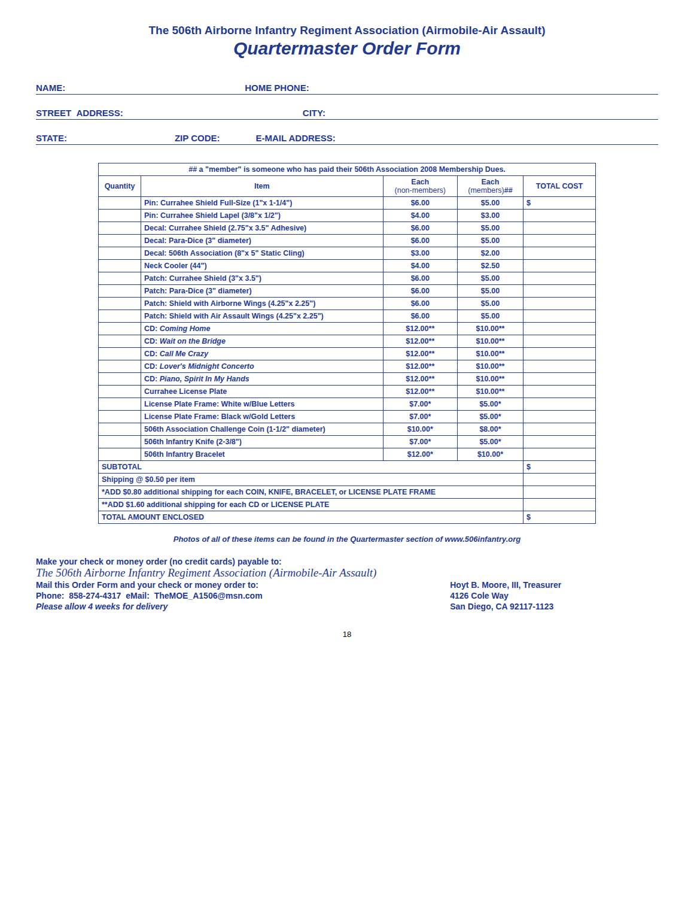The 506th Airborne Infantry Regiment Association (Airmobile-Air Assault)
Quartermaster Order Form
NAME: HOME PHONE:
STREET ADDRESS: CITY:
STATE: ZIP CODE: E-MAIL ADDRESS:
| ## a "member" is someone who has paid their 506th Association 2008 Membership Dues. |
| Quantity | Item | Each (non-members) | Each (members) ## | TOTAL COST |
| | Pin: Currahee Shield Full-Size (1"x 1-1/4") | $6.00 | $5.00 | $ |
| | Pin: Currahee Shield Lapel (3/8"x 1/2") | $4.00 | $3.00 | |
| | Decal: Currahee Shield (2.75"x 3.5" Adhesive) | $6.00 | $5.00 | |
| | Decal: Para-Dice (3" diameter) | $6.00 | $5.00 | |
| | Decal: 506th Association (8"x 5" Static Cling) | $3.00 | $2.00 | |
| | Neck Cooler (44") | $4.00 | $2.50 | |
| | Patch: Currahee Shield (3"x 3.5") | $6.00 | $5.00 | |
| | Patch: Para-Dice (3" diameter) | $6.00 | $5.00 | |
| | Patch: Shield with Airborne Wings (4.25"x 2.25") | $6.00 | $5.00 | |
| | Patch: Shield with Air Assault Wings (4.25"x 2.25") | $6.00 | $5.00 | |
| | CD: Coming Home | $12.00** | $10.00** | |
| | CD: Wait on the Bridge | $12.00** | $10.00** | |
| | CD: Call Me Crazy | $12.00** | $10.00** | |
| | CD: Lover's Midnight Concerto | $12.00** | $10.00** | |
| | CD: Piano, Spirit In My Hands | $12.00** | $10.00** | |
| | Currahee License Plate | $12.00** | $10.00** | |
| | License Plate Frame: White w/Blue Letters | $7.00* | $5.00* | |
| | License Plate Frame: Black w/Gold Letters | $7.00* | $5.00* | |
| | 506th Association Challenge Coin (1-1/2" diameter) | $10.00* | $8.00* | |
| | 506th Infantry Knife (2-3/8") | $7.00* | $5.00* | |
| | 506th Infantry Bracelet | $12.00* | $10.00* | |
| SUBTOTAL | $ |
| Shipping @ $0.50 per item | |
| *ADD $0.80 additional shipping for each COIN, KNIFE, BRACELET, or LICENSE PLATE FRAME | |
| **ADD $1.60 additional shipping for each CD or LICENSE PLATE | |
| TOTAL AMOUNT ENCLOSED | $ |
Photos of all of these items can be found in the Quartermaster section of www.506infantry.org
Make your check or money order (no credit cards) payable to:
The 506th Airborne Infantry Regiment Association (Airmobile-Air Assault)
| Mail this Order Form and your check or money order to: | Hoyt B. Moore, III, Treasurer |
| Phone: 858-274-4317 eMail: TheMOE_A1506@msn.com | 4126 Cole Way |
| Please allow 4 weeks for delivery | San Diego, CA 92117-1123 |
18